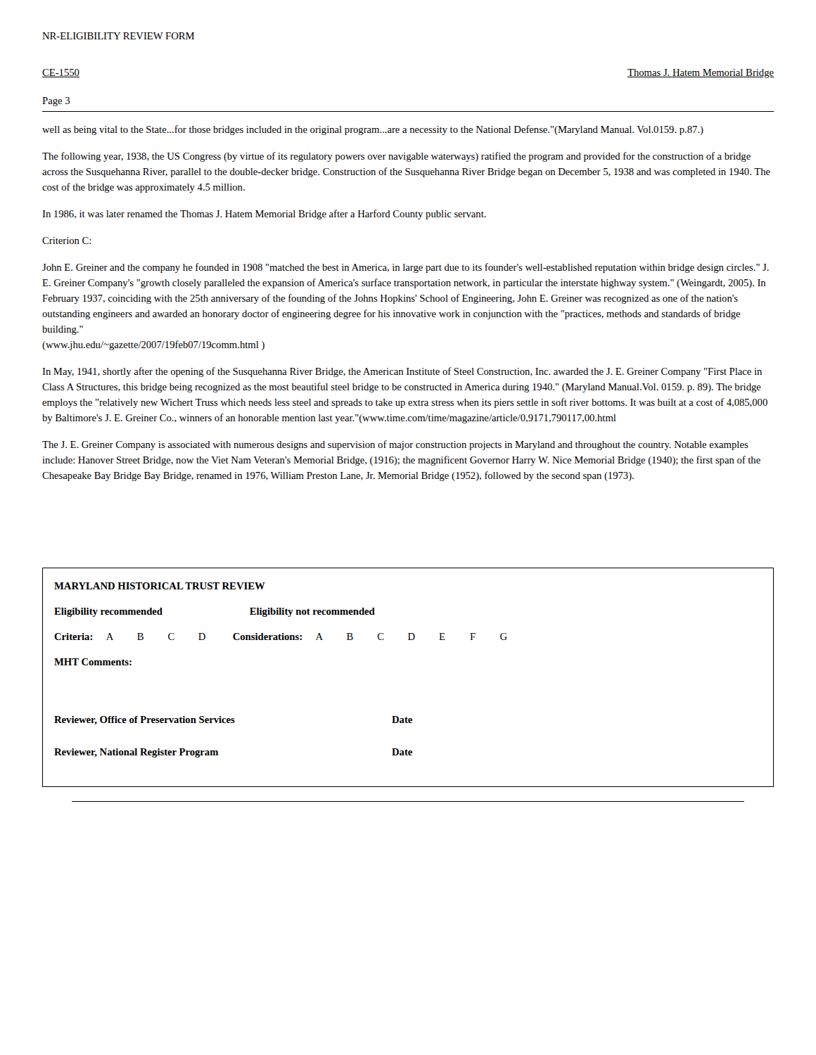NR-ELIGIBILITY REVIEW FORM
CE-1550 Thomas J. Hatem Memorial Bridge
Page 3
well as being vital to the State...for those bridges included in the original program...are a necessity to the National Defense."(Maryland Manual. Vol.0159. p.87.)
The following year, 1938, the US Congress (by virtue of its regulatory powers over navigable waterways) ratified the program and provided for the construction of a bridge across the Susquehanna River, parallel to the double-decker bridge. Construction of the Susquehanna River Bridge began on December 5, 1938 and was completed in 1940. The cost of the bridge was approximately 4.5 million.
In 1986, it was later renamed the Thomas J. Hatem Memorial Bridge after a Harford County public servant.
Criterion C:
John E. Greiner and the company he founded in 1908 "matched the best in America, in large part due to its founder's well-established reputation within bridge design circles." J. E. Greiner Company's "growth closely paralleled the expansion of America's surface transportation network, in particular the interstate highway system." (Weingardt, 2005). In February 1937, coinciding with the 25th anniversary of the founding of the Johns Hopkins' School of Engineering, John E. Greiner was recognized as one of the nation's outstanding engineers and awarded an honorary doctor of engineering degree for his innovative work in conjunction with the "practices, methods and standards of bridge building."
(www.jhu.edu/~gazette/2007/19feb07/19comm.html )
In May, 1941, shortly after the opening of the Susquehanna River Bridge, the American Institute of Steel Construction, Inc. awarded the J. E. Greiner Company "First Place in Class A Structures, this bridge being recognized as the most beautiful steel bridge to be constructed in America during 1940." (Maryland Manual.Vol. 0159. p. 89). The bridge employs the "relatively new Wichert Truss which needs less steel and spreads to take up extra stress when its piers settle in soft river bottoms. It was built at a cost of 4,085,000 by Baltimore's J. E. Greiner Co., winners of an honorable mention last year."(www.time.com/time/magazine/article/0,9171,790117,00.html
The J. E. Greiner Company is associated with numerous designs and supervision of major construction projects in Maryland and throughout the country. Notable examples include: Hanover Street Bridge, now the Viet Nam Veteran's Memorial Bridge, (1916); the magnificent Governor Harry W. Nice Memorial Bridge (1940); the first span of the Chesapeake Bay Bridge Bay Bridge, renamed in 1976, William Preston Lane, Jr. Memorial Bridge (1952), followed by the second span (1973).
MARYLAND HISTORICAL TRUST REVIEW
Eligibility recommended Eligibility not recommended
Criteria: A B C D Considerations: A B C D E F G
MHT Comments:
Reviewer, Office of Preservation Services Date
Reviewer, National Register Program Date